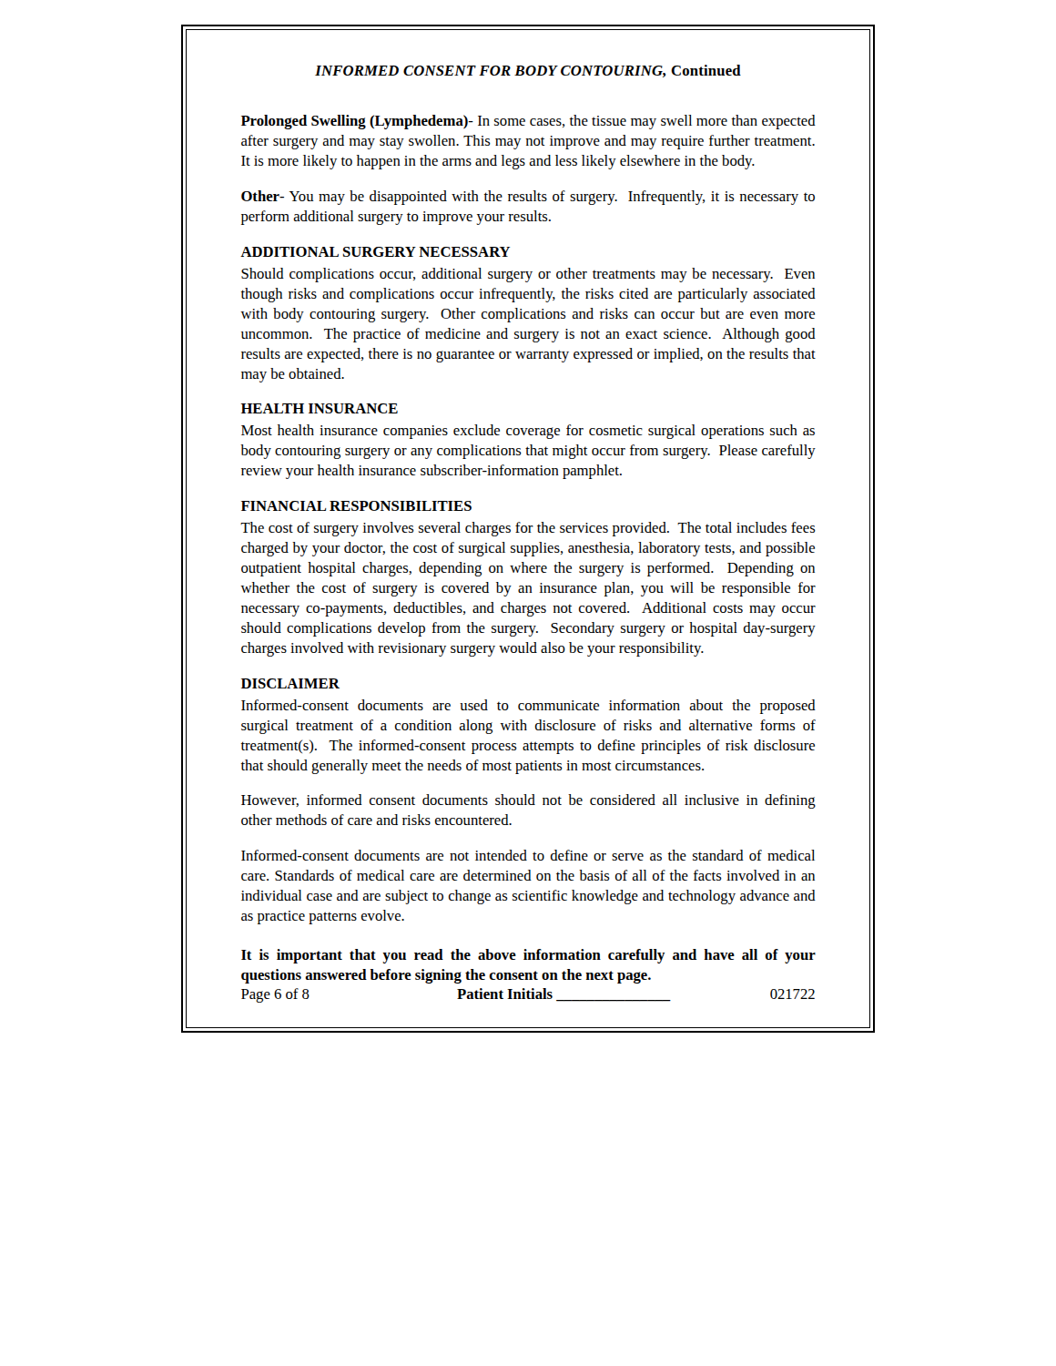INFORMED CONSENT FOR BODY CONTOURING, Continued
Prolonged Swelling (Lymphedema)- In some cases, the tissue may swell more than expected after surgery and may stay swollen. This may not improve and may require further treatment. It is more likely to happen in the arms and legs and less likely elsewhere in the body.
Other- You may be disappointed with the results of surgery. Infrequently, it is necessary to perform additional surgery to improve your results.
ADDITIONAL SURGERY NECESSARY
Should complications occur, additional surgery or other treatments may be necessary. Even though risks and complications occur infrequently, the risks cited are particularly associated with body contouring surgery. Other complications and risks can occur but are even more uncommon. The practice of medicine and surgery is not an exact science. Although good results are expected, there is no guarantee or warranty expressed or implied, on the results that may be obtained.
HEALTH INSURANCE
Most health insurance companies exclude coverage for cosmetic surgical operations such as body contouring surgery or any complications that might occur from surgery. Please carefully review your health insurance subscriber-information pamphlet.
FINANCIAL RESPONSIBILITIES
The cost of surgery involves several charges for the services provided. The total includes fees charged by your doctor, the cost of surgical supplies, anesthesia, laboratory tests, and possible outpatient hospital charges, depending on where the surgery is performed. Depending on whether the cost of surgery is covered by an insurance plan, you will be responsible for necessary co-payments, deductibles, and charges not covered. Additional costs may occur should complications develop from the surgery. Secondary surgery or hospital day-surgery charges involved with revisionary surgery would also be your responsibility.
DISCLAIMER
Informed-consent documents are used to communicate information about the proposed surgical treatment of a condition along with disclosure of risks and alternative forms of treatment(s). The informed-consent process attempts to define principles of risk disclosure that should generally meet the needs of most patients in most circumstances.
However, informed consent documents should not be considered all inclusive in defining other methods of care and risks encountered.
Informed-consent documents are not intended to define or serve as the standard of medical care. Standards of medical care are determined on the basis of all of the facts involved in an individual case and are subject to change as scientific knowledge and technology advance and as practice patterns evolve.
It is important that you read the above information carefully and have all of your questions answered before signing the consent on the next page.
Page 6 of 8 Patient Initials _______________ 021722